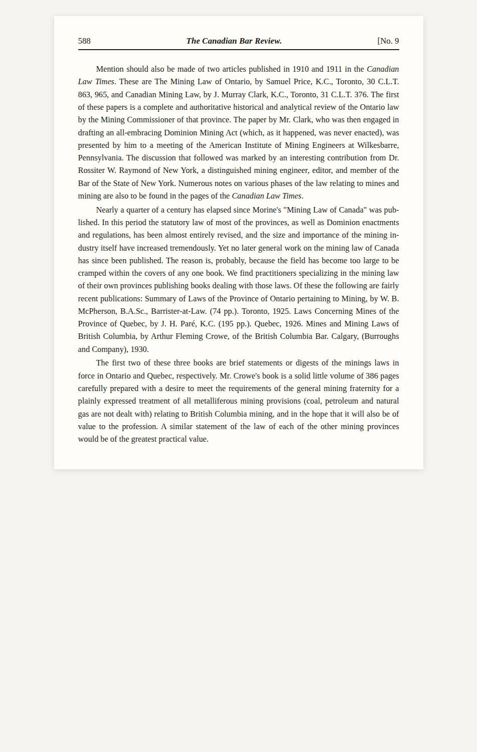588 The Canadian Bar Review. [No. 9
Mention should also be made of two articles published in 1910 and 1911 in the Canadian Law Times. These are The Mining Law of Ontario, by Samuel Price, K.C., Toronto, 30 C.L.T. 863, 965, and Canadian Mining Law, by J. Murray Clark, K.C., Toronto, 31 C.L.T. 376. The first of these papers is a complete and authoritative historical and analytical review of the Ontario law by the Mining Commissioner of that province. The paper by Mr. Clark, who was then engaged in drafting an all-embracing Dominion Mining Act (which, as it happened, was never enacted), was presented by him to a meeting of the American Institute of Mining Engineers at Wilkesbarre, Pennsylvania. The discussion that followed was marked by an interesting contribution from Dr. Rossiter W. Raymond of New York, a distinguished mining engineer, editor, and member of the Bar of the State of New York. Numerous notes on various phases of the law relating to mines and mining are also to be found in the pages of the Canadian Law Times.
Nearly a quarter of a century has elapsed since Morine's "Mining Law of Canada" was published. In this period the statutory law of most of the provinces, as well as Dominion enactments and regulations, has been almost entirely revised, and the size and importance of the mining industry itself have increased tremendously. Yet no later general work on the mining law of Canada has since been published. The reason is, probably, because the field has become too large to be cramped within the covers of any one book. We find practitioners specializing in the mining law of their own provinces publishing books dealing with those laws. Of these the following are fairly recent publications: Summary of Laws of the Province of Ontario pertaining to Mining, by W. B. McPherson, B.A.Sc., Barrister-at-Law. (74 pp.). Toronto, 1925. Laws Concerning Mines of the Province of Quebec, by J. H. Paré, K.C. (195 pp.). Quebec, 1926. Mines and Mining Laws of British Columbia, by Arthur Fleming Crowe, of the British Columbia Bar. Calgary, (Burroughs and Company), 1930.
The first two of these three books are brief statements or digests of the minings laws in force in Ontario and Quebec, respectively. Mr. Crowe's book is a solid little volume of 386 pages carefully prepared with a desire to meet the requirements of the general mining fraternity for a plainly expressed treatment of all metalliferous mining provisions (coal, petroleum and natural gas are not dealt with) relating to British Columbia mining, and in the hope that it will also be of value to the profession. A similar statement of the law of each of the other mining provinces would be of the greatest practical value.